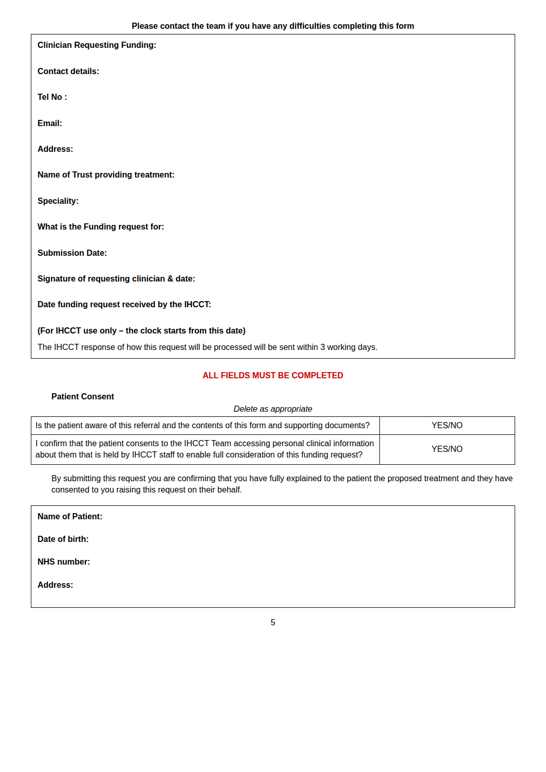Please contact the team if you have any difficulties completing this form
| Clinician Requesting Funding: Contact details: Tel No : Email: Address: Name of Trust providing treatment: Speciality: What is the Funding request for: Submission Date: Signature of requesting clinician & date: Date funding request received by the IHCCT: (For IHCCT use only – the clock starts from this date) The IHCCT response of how this request will be processed will be sent within 3 working days. |
ALL FIELDS MUST BE COMPLETED
Patient Consent
Delete as appropriate
| Is the patient aware of this referral and the contents of this form and supporting documents? | YES/NO |
| I confirm that the patient consents to the IHCCT Team accessing personal clinical information about them that is held by IHCCT staff to enable full consideration of this funding request? | YES/NO |
By submitting this request you are confirming that you have fully explained to the patient the proposed treatment and they have consented to you raising this request on their behalf.
| Name of Patient: Date of birth: NHS number: Address: |
5